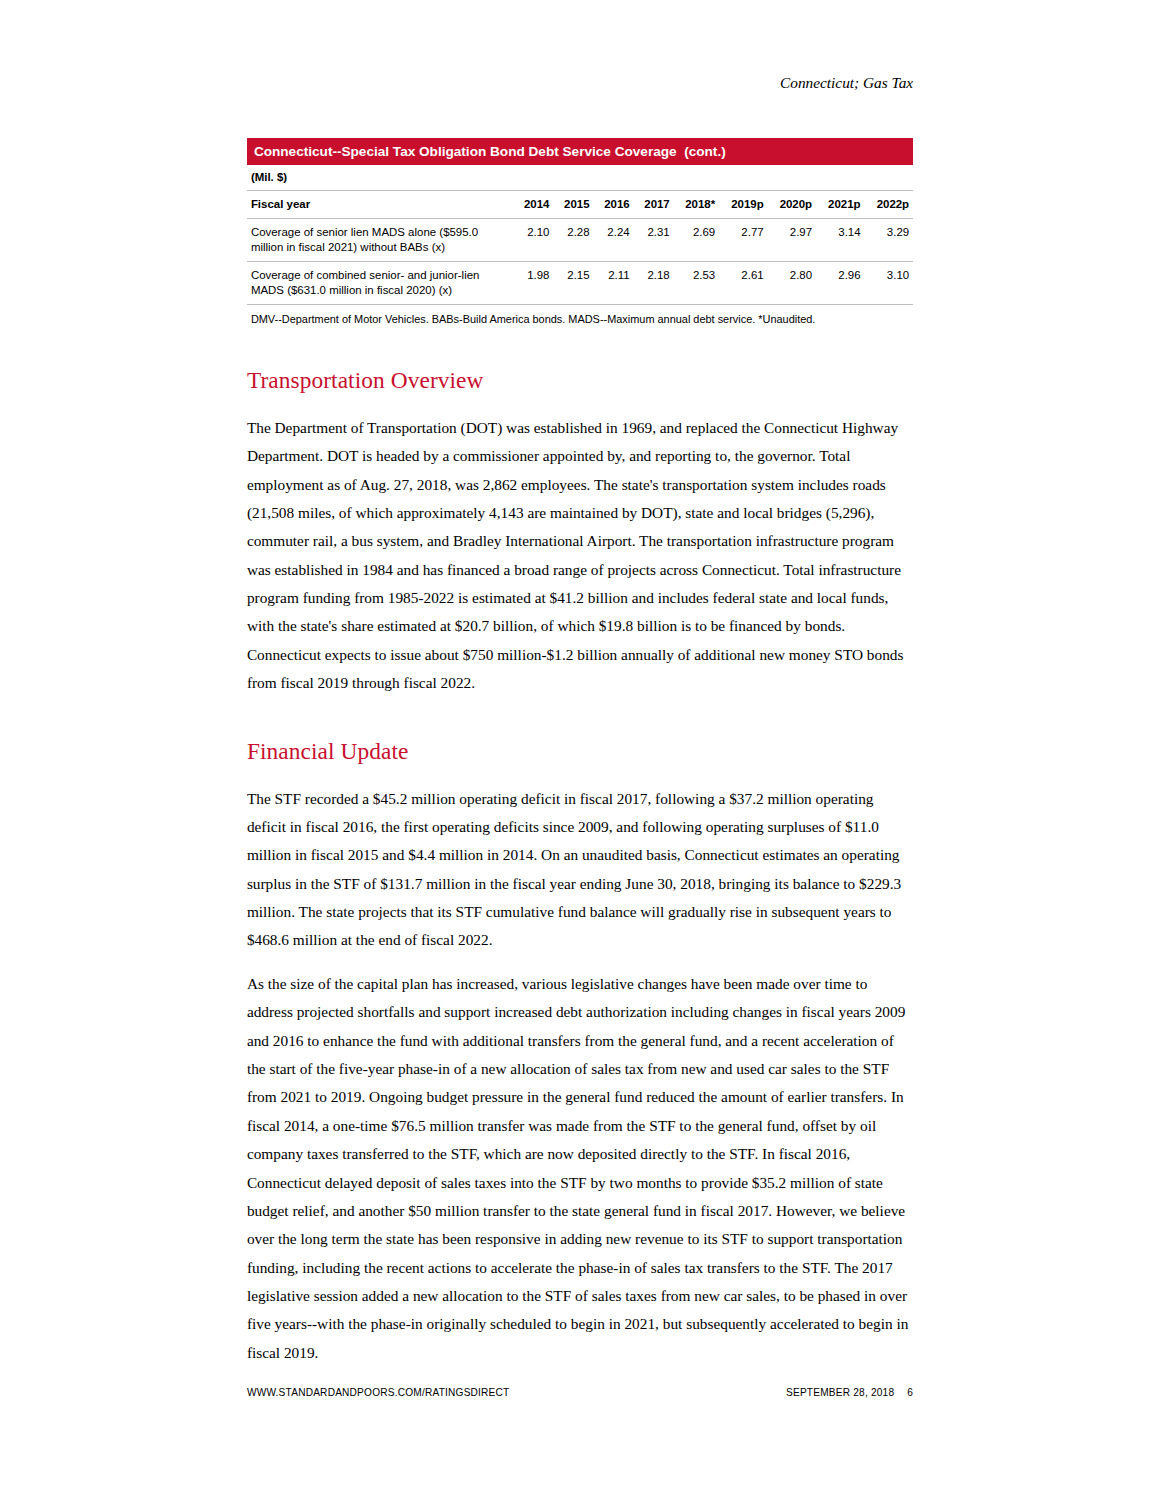Connecticut; Gas Tax
Connecticut--Special Tax Obligation Bond Debt Service Coverage (cont.)
| (Mil. $) |
| Fiscal year | 2014 | 2015 | 2016 | 2017 | 2018* | 2019p | 2020p | 2021p | 2022p |
| Coverage of senior lien MADS alone ($595.0 million in fiscal 2021) without BABs (x) | 2.10 | 2.28 | 2.24 | 2.31 | 2.69 | 2.77 | 2.97 | 3.14 | 3.29 |
| Coverage of combined senior- and junior-lien MADS ($631.0 million in fiscal 2020) (x) | 1.98 | 2.15 | 2.11 | 2.18 | 2.53 | 2.61 | 2.80 | 2.96 | 3.10 |
DMV--Department of Motor Vehicles. BABs-Build America bonds. MADS--Maximum annual debt service. *Unaudited.
Transportation Overview
The Department of Transportation (DOT) was established in 1969, and replaced the Connecticut Highway Department. DOT is headed by a commissioner appointed by, and reporting to, the governor. Total employment as of Aug. 27, 2018, was 2,862 employees. The state's transportation system includes roads (21,508 miles, of which approximately 4,143 are maintained by DOT), state and local bridges (5,296), commuter rail, a bus system, and Bradley International Airport. The transportation infrastructure program was established in 1984 and has financed a broad range of projects across Connecticut. Total infrastructure program funding from 1985-2022 is estimated at $41.2 billion and includes federal state and local funds, with the state's share estimated at $20.7 billion, of which $19.8 billion is to be financed by bonds. Connecticut expects to issue about $750 million-$1.2 billion annually of additional new money STO bonds from fiscal 2019 through fiscal 2022.
Financial Update
The STF recorded a $45.2 million operating deficit in fiscal 2017, following a $37.2 million operating deficit in fiscal 2016, the first operating deficits since 2009, and following operating surpluses of $11.0 million in fiscal 2015 and $4.4 million in 2014. On an unaudited basis, Connecticut estimates an operating surplus in the STF of $131.7 million in the fiscal year ending June 30, 2018, bringing its balance to $229.3 million. The state projects that its STF cumulative fund balance will gradually rise in subsequent years to $468.6 million at the end of fiscal 2022.
As the size of the capital plan has increased, various legislative changes have been made over time to address projected shortfalls and support increased debt authorization including changes in fiscal years 2009 and 2016 to enhance the fund with additional transfers from the general fund, and a recent acceleration of the start of the five-year phase-in of a new allocation of sales tax from new and used car sales to the STF from 2021 to 2019. Ongoing budget pressure in the general fund reduced the amount of earlier transfers. In fiscal 2014, a one-time $76.5 million transfer was made from the STF to the general fund, offset by oil company taxes transferred to the STF, which are now deposited directly to the STF. In fiscal 2016, Connecticut delayed deposit of sales taxes into the STF by two months to provide $35.2 million of state budget relief, and another $50 million transfer to the state general fund in fiscal 2017. However, we believe over the long term the state has been responsive in adding new revenue to its STF to support transportation funding, including the recent actions to accelerate the phase-in of sales tax transfers to the STF. The 2017 legislative session added a new allocation to the STF of sales taxes from new car sales, to be phased in over five years--with the phase-in originally scheduled to begin in 2021, but subsequently accelerated to begin in fiscal 2019.
www.standardandpoors.com/ratingsdirect
September 28, 2018 6